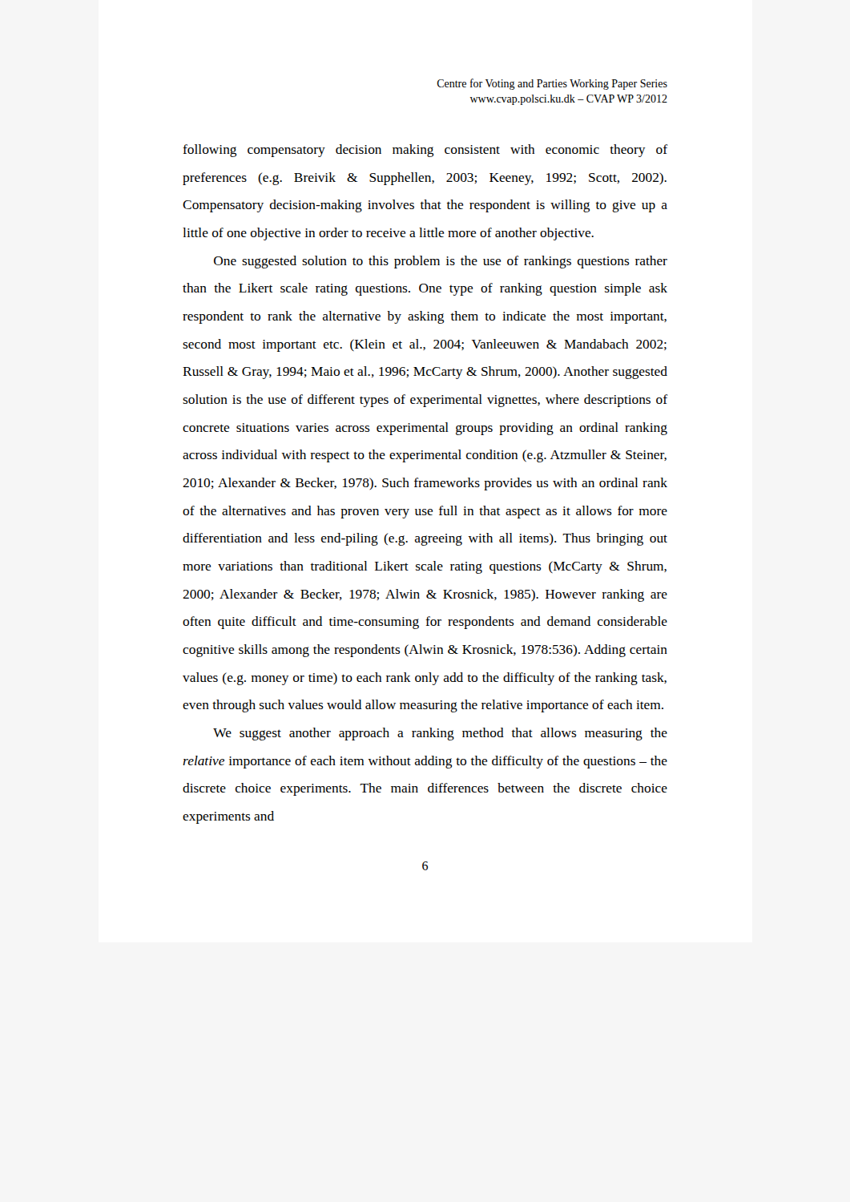Centre for Voting and Parties Working Paper Series www.cvap.polsci.ku.dk – CVAP WP 3/2012
following compensatory decision making consistent with economic theory of preferences (e.g. Breivik & Supphellen, 2003; Keeney, 1992; Scott, 2002). Compensatory decision-making involves that the respondent is willing to give up a little of one objective in order to receive a little more of another objective.
One suggested solution to this problem is the use of rankings questions rather than the Likert scale rating questions. One type of ranking question simple ask respondent to rank the alternative by asking them to indicate the most important, second most important etc. (Klein et al., 2004; Vanleeuwen & Mandabach 2002; Russell & Gray, 1994; Maio et al., 1996; McCarty & Shrum, 2000). Another suggested solution is the use of different types of experimental vignettes, where descriptions of concrete situations varies across experimental groups providing an ordinal ranking across individual with respect to the experimental condition (e.g. Atzmuller & Steiner, 2010; Alexander & Becker, 1978). Such frameworks provides us with an ordinal rank of the alternatives and has proven very use full in that aspect as it allows for more differentiation and less end-piling (e.g. agreeing with all items). Thus bringing out more variations than traditional Likert scale rating questions (McCarty & Shrum, 2000; Alexander & Becker, 1978; Alwin & Krosnick, 1985). However ranking are often quite difficult and time-consuming for respondents and demand considerable cognitive skills among the respondents (Alwin & Krosnick, 1978:536). Adding certain values (e.g. money or time) to each rank only add to the difficulty of the ranking task, even through such values would allow measuring the relative importance of each item.
We suggest another approach a ranking method that allows measuring the relative importance of each item without adding to the difficulty of the questions – the discrete choice experiments. The main differences between the discrete choice experiments and
6